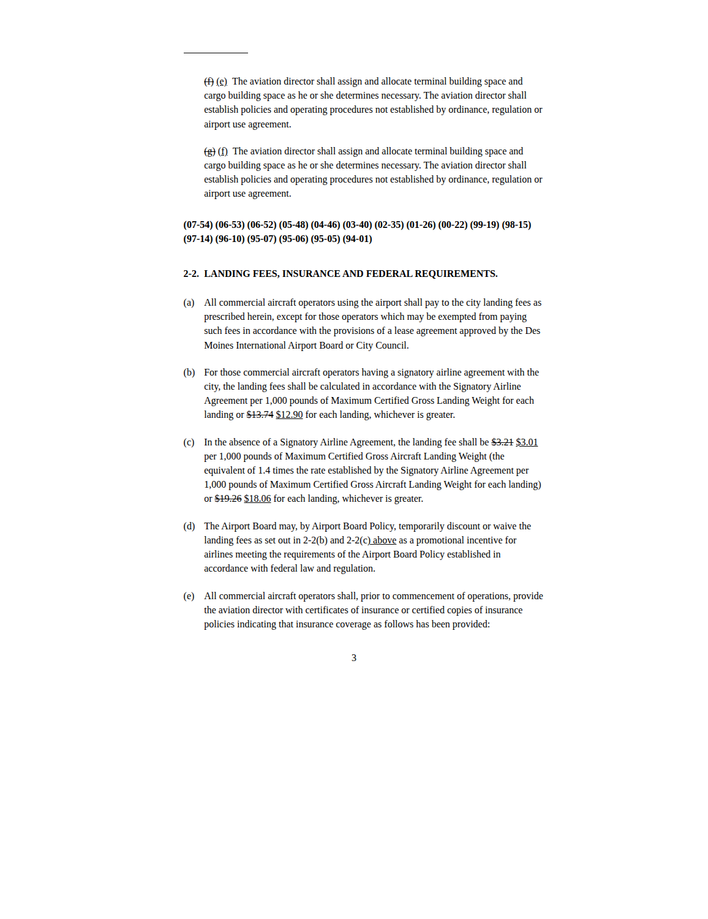(f) (e) The aviation director shall assign and allocate terminal building space and cargo building space as he or she determines necessary. The aviation director shall establish policies and operating procedures not established by ordinance, regulation or airport use agreement.
(g) (f) The aviation director shall assign and allocate terminal building space and cargo building space as he or she determines necessary. The aviation director shall establish policies and operating procedures not established by ordinance, regulation or airport use agreement.
(07-54) (06-53) (06-52) (05-48) (04-46) (03-40) (02-35) (01-26) (00-22) (99-19) (98-15) (97-14) (96-10) (95-07) (95-06) (95-05) (94-01)
2-2. LANDING FEES, INSURANCE AND FEDERAL REQUIREMENTS.
(a) All commercial aircraft operators using the airport shall pay to the city landing fees as prescribed herein, except for those operators which may be exempted from paying such fees in accordance with the provisions of a lease agreement approved by the Des Moines International Airport Board or City Council.
(b) For those commercial aircraft operators having a signatory airline agreement with the city, the landing fees shall be calculated in accordance with the Signatory Airline Agreement per 1,000 pounds of Maximum Certified Gross Landing Weight for each landing or $13.74 $12.90 for each landing, whichever is greater.
(c) In the absence of a Signatory Airline Agreement, the landing fee shall be $3.21 $3.01 per 1,000 pounds of Maximum Certified Gross Aircraft Landing Weight (the equivalent of 1.4 times the rate established by the Signatory Airline Agreement per 1,000 pounds of Maximum Certified Gross Aircraft Landing Weight for each landing) or $19.26 $18.06 for each landing, whichever is greater.
(d) The Airport Board may, by Airport Board Policy, temporarily discount or waive the landing fees as set out in 2-2(b) and 2-2(c) above as a promotional incentive for airlines meeting the requirements of the Airport Board Policy established in accordance with federal law and regulation.
(e) All commercial aircraft operators shall, prior to commencement of operations, provide the aviation director with certificates of insurance or certified copies of insurance policies indicating that insurance coverage as follows has been provided:
3